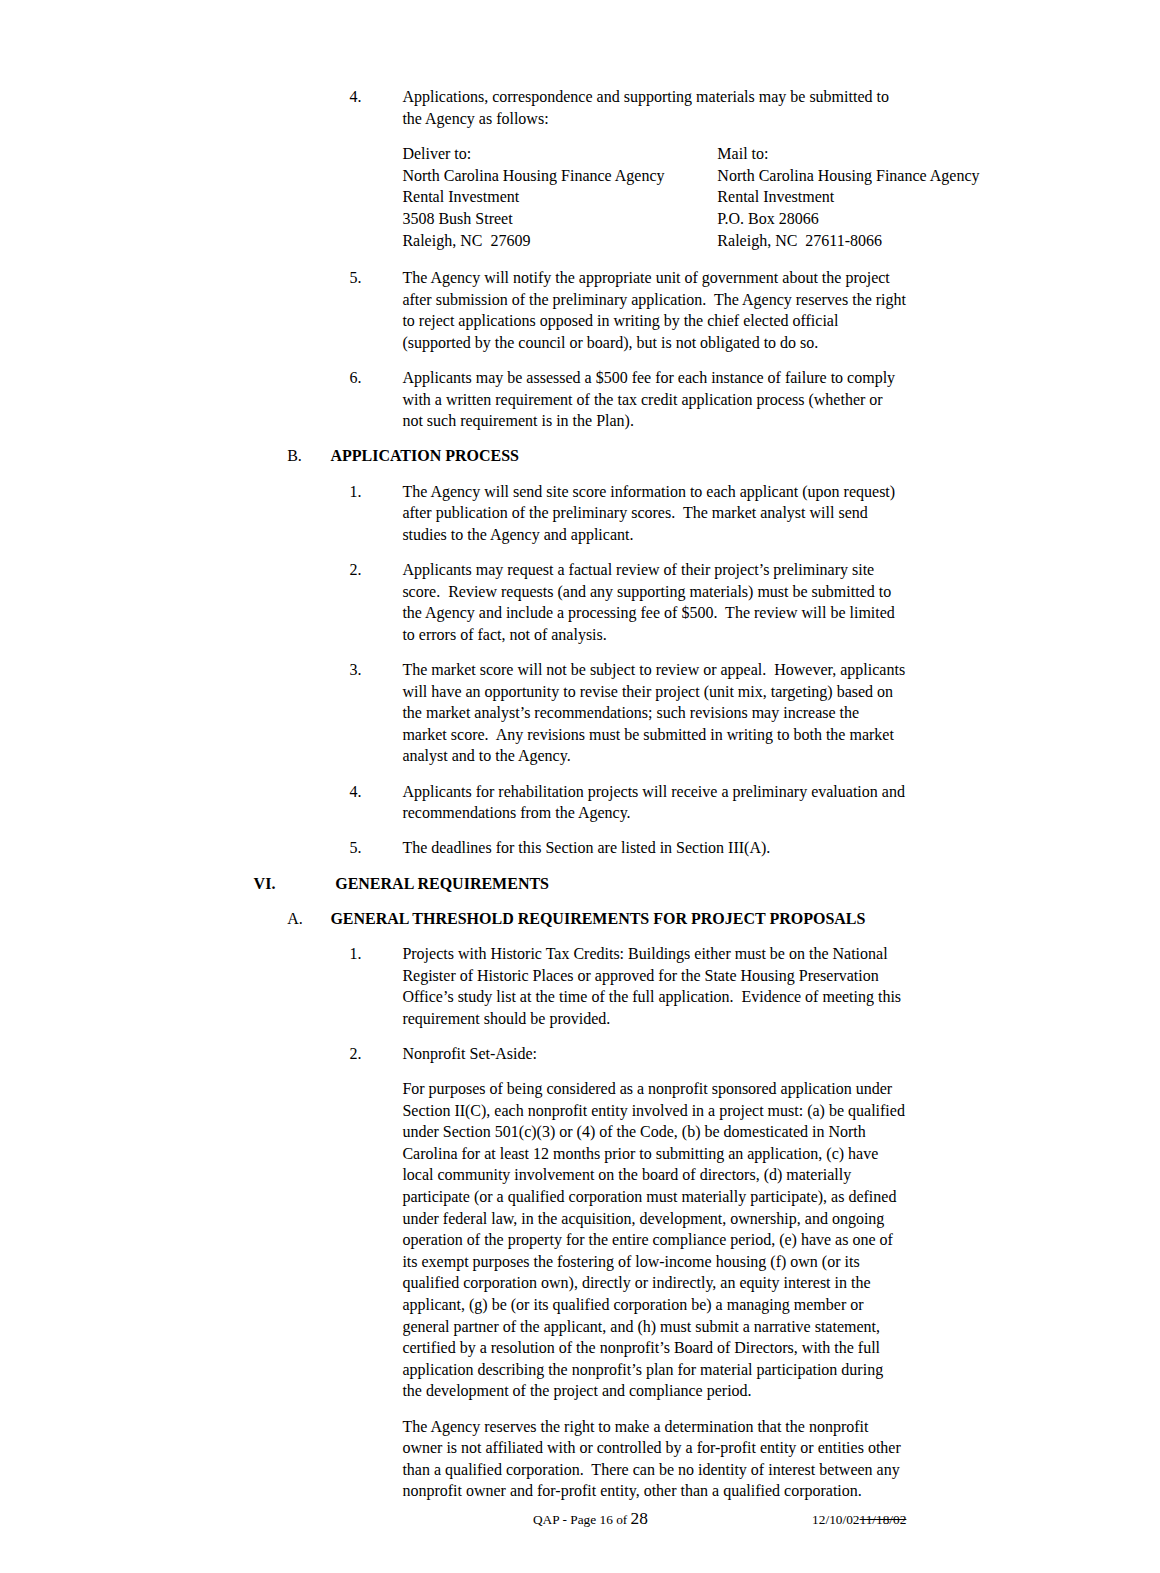4.
Applications, correspondence and supporting materials may be submitted to the Agency as follows:
| Deliver to: | Mail to: |
| North Carolina Housing Finance Agency | North Carolina Housing Finance Agency |
| Rental Investment | Rental Investment |
| 3508 Bush Street | P.O. Box 28066 |
| Raleigh, NC 27609 | Raleigh, NC 27611-8066 |
5.
The Agency will notify the appropriate unit of government about the project after submission of the preliminary application. The Agency reserves the right to reject applications opposed in writing by the chief elected official (supported by the council or board), but is not obligated to do so.
6.
Applicants may be assessed a $500 fee for each instance of failure to comply with a written requirement of the tax credit application process (whether or not such requirement is in the Plan).
B.
Application Process
1.
The Agency will send site score information to each applicant (upon request) after publication of the preliminary scores. The market analyst will send studies to the Agency and applicant.
2.
Applicants may request a factual review of their project’s preliminary site score. Review requests (and any supporting materials) must be submitted to the Agency and include a processing fee of $500. The review will be limited to errors of fact, not of analysis.
3.
The market score will not be subject to review or appeal. However, applicants will have an opportunity to revise their project (unit mix, targeting) based on the market analyst’s recommendations; such revisions may increase the market score. Any revisions must be submitted in writing to both the market analyst and to the Agency.
4.
Applicants for rehabilitation projects will receive a preliminary evaluation and recommendations from the Agency.
5.
The deadlines for this Section are listed in Section III(A).
VI.
General Requirements
A.
General Threshold Requirements for Project Proposals
1.
Projects with Historic Tax Credits: Buildings either must be on the National Register of Historic Places or approved for the State Housing Preservation Office’s study list at the time of the full application. Evidence of meeting this requirement should be provided.
2.
Nonprofit Set-Aside:
For purposes of being considered as a nonprofit sponsored application under Section II(C), each nonprofit entity involved in a project must: (a) be qualified under Section 501(c)(3) or (4) of the Code, (b) be domesticated in North Carolina for at least 12 months prior to submitting an application, (c) have local community involvement on the board of directors, (d) materially participate (or a qualified corporation must materially participate), as defined under federal law, in the acquisition, development, ownership, and ongoing operation of the property for the entire compliance period, (e) have as one of its exempt purposes the fostering of low-income housing (f) own (or its qualified corporation own), directly or indirectly, an equity interest in the applicant, (g) be (or its qualified corporation be) a managing member or general partner of the applicant, and (h) must submit a narrative statement, certified by a resolution of the nonprofit’s Board of Directors, with the full application describing the nonprofit’s plan for material participation during the development of the project and compliance period.
The Agency reserves the right to make a determination that the nonprofit owner is not affiliated with or controlled by a for-profit entity or entities other than a qualified corporation. There can be no identity of interest between any nonprofit owner and for-profit entity, other than a qualified corporation.
QAP - Page 16 of 28
12/10/0211/18/02